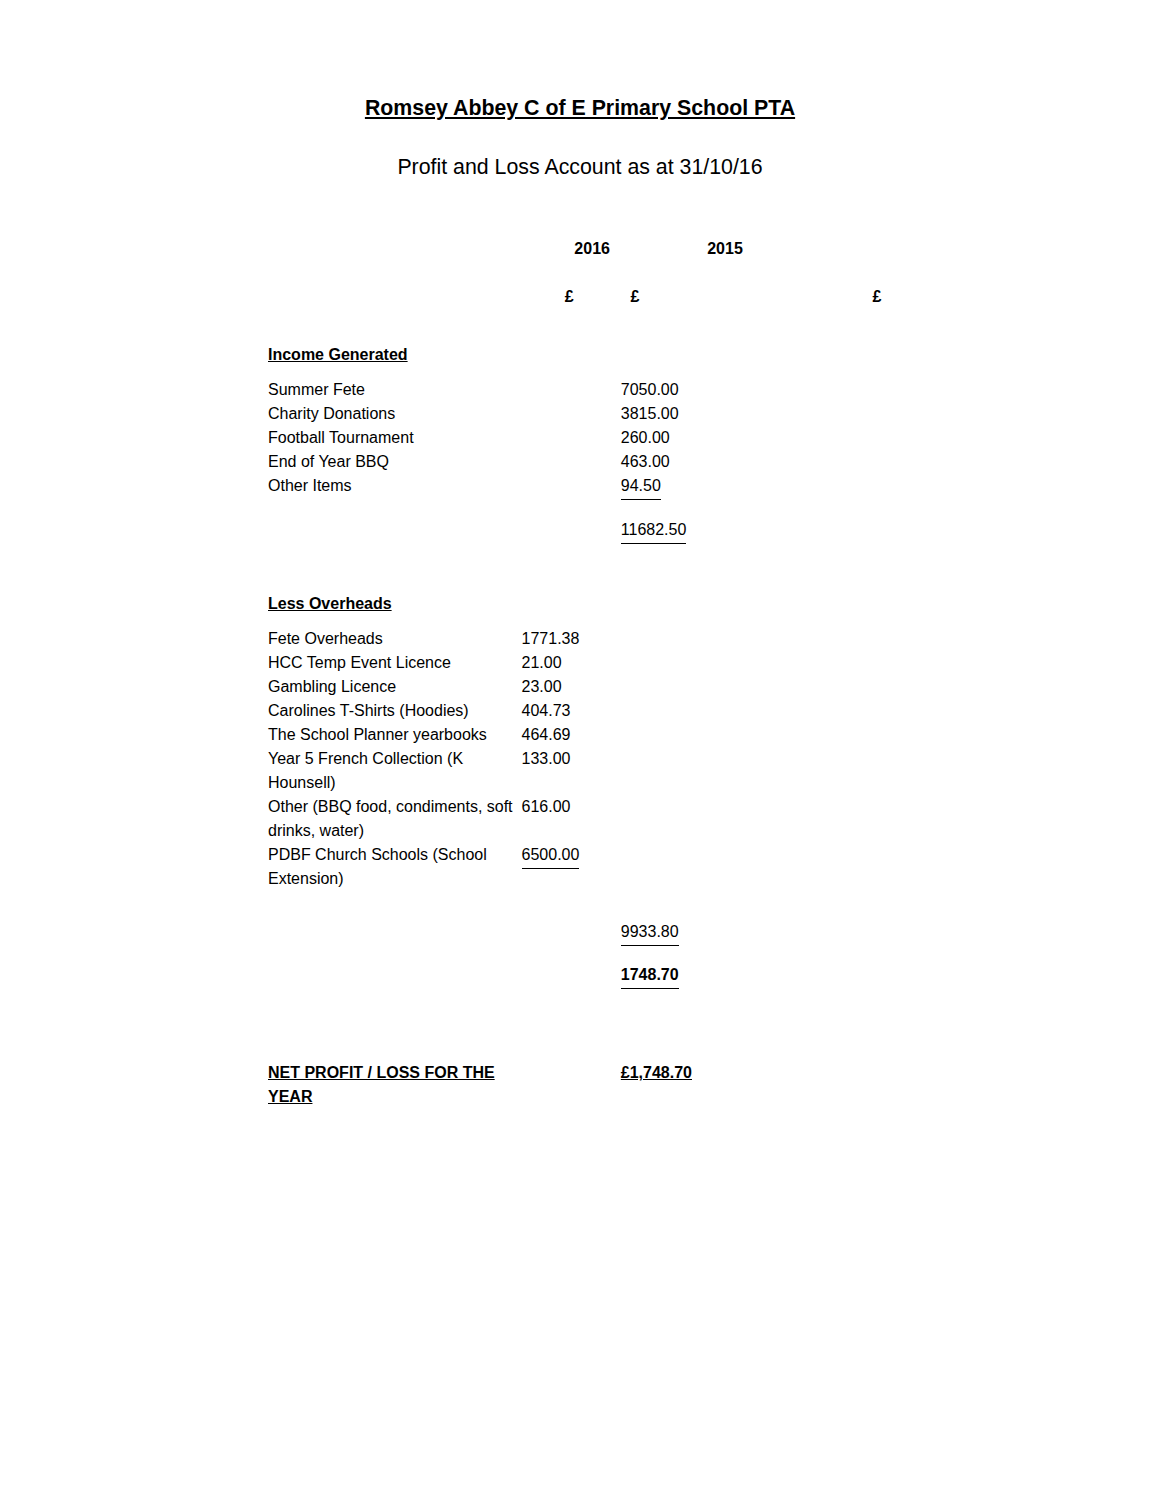Romsey Abbey C of E Primary School PTA
Profit and Loss Account as at 31/10/16
| | 2016 | 2015 | |
| | £ | £ | £ |
| Income Generated | | | |
| Summer Fete | | 7050.00 | |
| Charity Donations | | 3815.00 | |
| Football Tournament | | 260.00 | |
| End of Year BBQ | | 463.00 | |
| Other Items | | 94.50 | |
| | | 11682.50 | |
| Less Overheads | | | |
| Fete Overheads | 1771.38 | | |
| HCC Temp Event Licence | 21.00 | | |
| Gambling Licence | 23.00 | | |
| Carolines T-Shirts (Hoodies) | 404.73 | | |
| The School Planner yearbooks | 464.69 | | |
| Year 5 French Collection (K Hounsell) | 133.00 | | |
| Other (BBQ food, condiments, soft drinks, water) | 616.00 | | |
| PDBF Church Schools (School Extension) | 6500.00 | | |
| | | 9933.80 | |
| | | 1748.70 | |
| NET PROFIT / LOSS FOR THE YEAR | | £1,748.70 | |